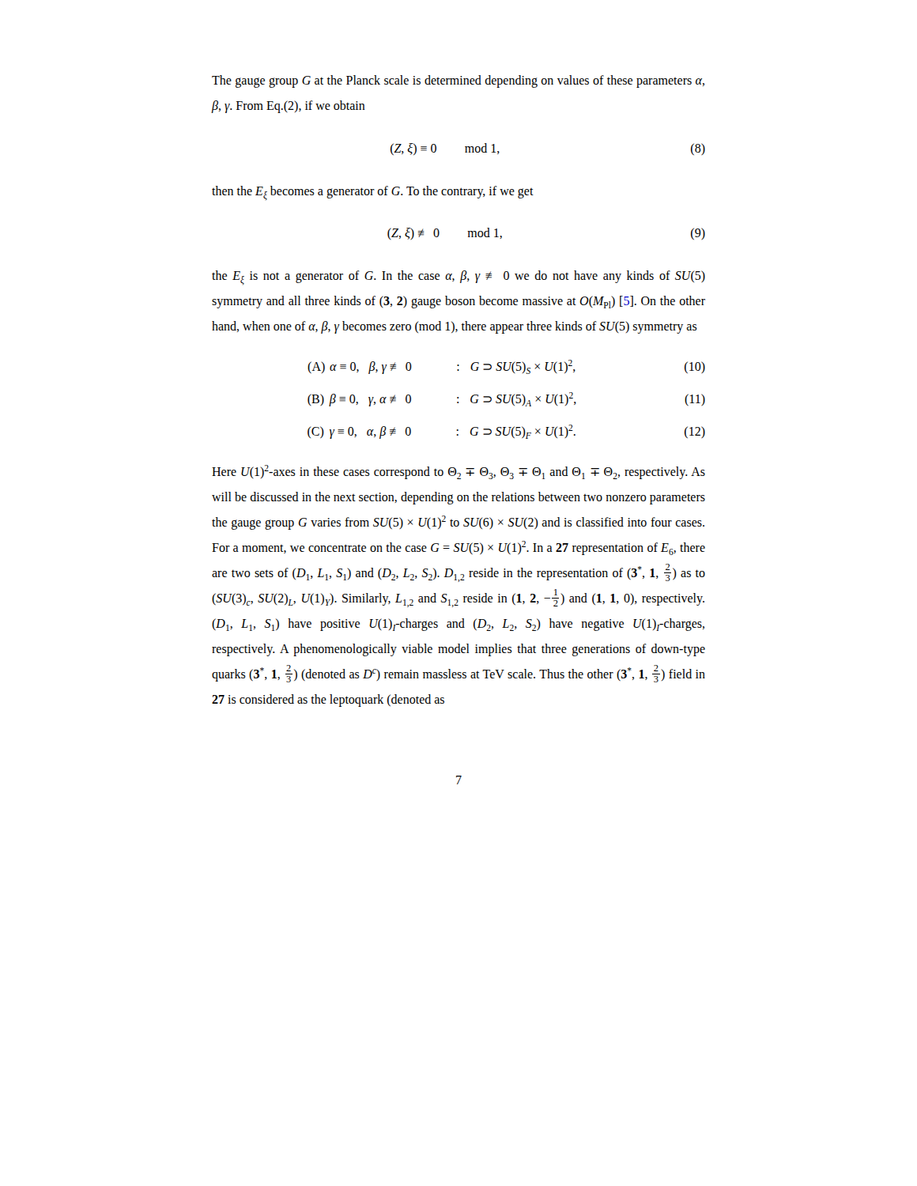The gauge group G at the Planck scale is determined depending on values of these parameters α, β, γ. From Eq.(2), if we obtain
(Z, ξ) ≡ 0mod 1,
(8)
then the Eξ becomes a generator of G. To the contrary, if we get
(Z, ξ) ≢ 0mod 1,
(9)
the Eξ is not a generator of G. In the case α, β, γ ≢ 0 we do not have any kinds of SU(5) symmetry and all three kinds of (3, 2) gauge boson become massive at O(MPl) [5]. On the other hand, when one of α, β, γ becomes zero (mod 1), there appear three kinds of SU(5) symmetry as
(A) α ≡ 0, β, γ ≢ 0 : G ⊃ SU(5)S × U(1)2,
(10)
(B) β ≡ 0, γ, α ≢ 0 : G ⊃ SU(5)A × U(1)2,
(11)
(C) γ ≡ 0, α, β ≢ 0 : G ⊃ SU(5)F × U(1)2.
(12)
Here U(1)2-axes in these cases correspond to Θ2 ∓ Θ3, Θ3 ∓ Θ1 and Θ1 ∓ Θ2, respectively. As will be discussed in the next section, depending on the relations between two nonzero parameters the gauge group G varies from SU(5) × U(1)2 to SU(6) × SU(2) and is classified into four cases. For a moment, we concentrate on the case G = SU(5) × U(1)2. In a 27 representation of E6, there are two sets of (D1, L1, S1) and (D2, L2, S2). D1,2 reside in the representation of (3*, 1, 23) as to (SU(3)c, SU(2)L, U(1)Y). Similarly, L1,2 and S1,2 reside in (1, 2, −12) and (1, 1, 0), respectively. (D1, L1, S1) have positive U(1)I-charges and (D2, L2, S2) have negative U(1)I-charges, respectively. A phenomenologically viable model implies that three generations of down-type quarks (3*, 1, 23) (denoted as Dc) remain massless at TeV scale. Thus the other (3*, 1, 23) field in 27 is considered as the leptoquark (denoted as
7